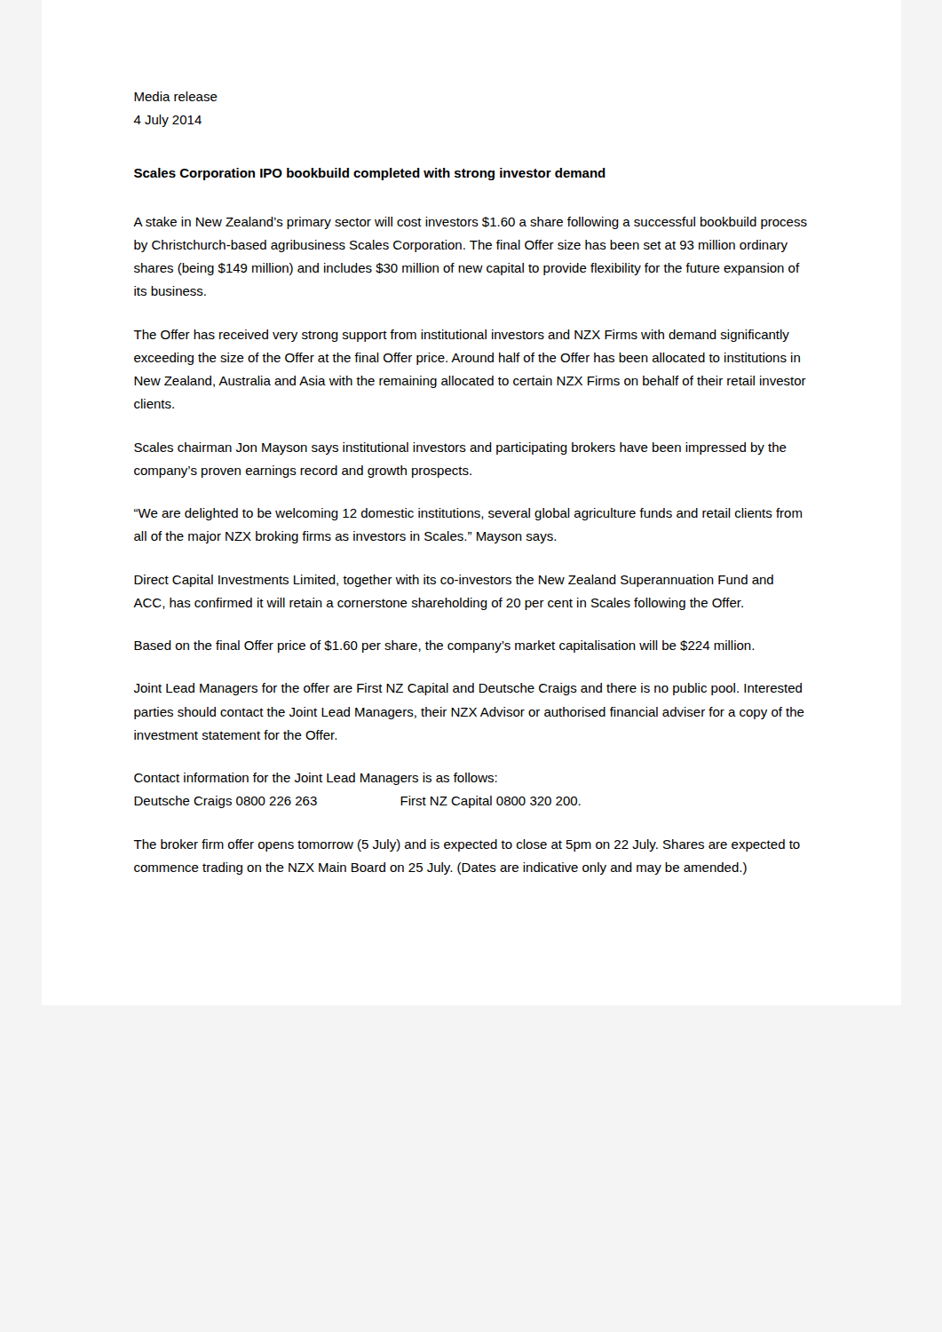Media release
4 July 2014
Scales Corporation IPO bookbuild completed with strong investor demand
A stake in New Zealand’s primary sector will cost investors $1.60 a share following a successful bookbuild process by Christchurch-based agribusiness Scales Corporation. The final Offer size has been set at 93 million ordinary shares (being $149 million) and includes $30 million of new capital to provide flexibility for the future expansion of its business.
The Offer has received very strong support from institutional investors and NZX Firms with demand significantly exceeding the size of the Offer at the final Offer price. Around half of the Offer has been allocated to institutions in New Zealand, Australia and Asia with the remaining allocated to certain NZX Firms on behalf of their retail investor clients.
Scales chairman Jon Mayson says institutional investors and participating brokers have been impressed by the company’s proven earnings record and growth prospects.
“We are delighted to be welcoming 12 domestic institutions, several global agriculture funds and retail clients from all of the major NZX broking firms as investors in Scales.” Mayson says.
Direct Capital Investments Limited, together with its co-investors the New Zealand Superannuation Fund and ACC, has confirmed it will retain a cornerstone shareholding of 20 per cent in Scales following the Offer.
Based on the final Offer price of $1.60 per share, the company’s market capitalisation will be $224 million.
Joint Lead Managers for the offer are First NZ Capital and Deutsche Craigs and there is no public pool. Interested parties should contact the Joint Lead Managers, their NZX Advisor or authorised financial adviser for a copy of the investment statement for the Offer.
Contact information for the Joint Lead Managers is as follows:
Deutsche Craigs 0800 226 263 First NZ Capital 0800 320 200.
The broker firm offer opens tomorrow (5 July) and is expected to close at 5pm on 22 July. Shares are expected to commence trading on the NZX Main Board on 25 July. (Dates are indicative only and may be amended.)